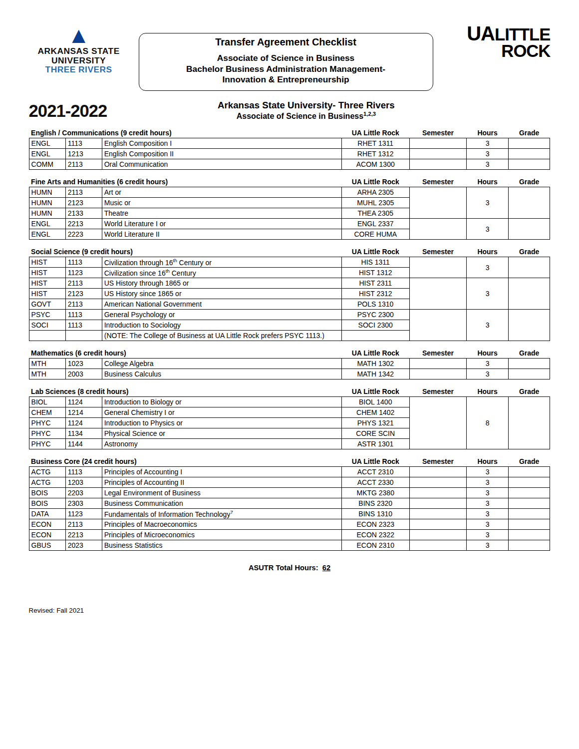▲
ARKANSAS STATE
UNIVERSITY
THREE RIVERS
Transfer Agreement Checklist
Associate of Science in Business
Bachelor Business Administration Management-
Innovation & Entrepreneurship
UALITTLE
ROCK
2021-2022
Arkansas State University- Three Rivers
Associate of Science in Business1,2,3
| English / Communications (9 credit hours) | UA Little Rock | Semester | Hours | Grade |
| --- | --- | --- | --- | --- |
| ENGL | 1113 | English Composition I | RHET 1311 | | 3 | |
| ENGL | 1213 | English Composition II | RHET 1312 | | 3 | |
| COMM | 2113 | Oral Communication | ACOM 1300 | | 3 | |
| Fine Arts and Humanities (6 credit hours) | UA Little Rock | Semester | Hours | Grade |
| --- | --- | --- | --- | --- |
| HUMN | 2113 | Art or | ARHA 2305 | | 3 | |
| HUMN | 2123 | Music or | MUHL 2305 |
| HUMN | 2133 | Theatre | THEA 2305 |
| ENGL | 2213 | World Literature I or | ENGL 2337 | | 3 | |
| ENGL | 2223 | World Literature II | CORE HUMA |
| Social Science (9 credit hours) | UA Little Rock | Semester | Hours | Grade |
| --- | --- | --- | --- | --- |
| HIST | 1113 | Civilization through 16 th Century or | HIS 1311 | | 3 | |
| HIST | 1123 | Civilization since 16 th Century | HIST 1312 |
| HIST | 2113 | US History through 1865 or | HIST 2311 | | 3 | |
| HIST | 2123 | US History since 1865 or | HIST 2312 |
| GOVT | 2113 | American National Government | POLS 1310 |
| PSYC | 1113 | General Psychology or | PSYC 2300 | | 3 | |
| SOCI | 1113 | Introduction to Sociology | SOCI 2300 |
| | | (NOTE: The College of Business at UA Little Rock prefers PSYC 1113.) | |
| Mathematics (6 credit hours) | UA Little Rock | Semester | Hours | Grade |
| --- | --- | --- | --- | --- |
| MTH | 1023 | College Algebra | MATH 1302 | | 3 | |
| MTH | 2003 | Business Calculus | MATH 1342 | | 3 | |
| Lab Sciences (8 credit hours) | UA Little Rock | Semester | Hours | Grade |
| --- | --- | --- | --- | --- |
| BIOL | 1124 | Introduction to Biology or | BIOL 1400 | | 8 | |
| CHEM | 1214 | General Chemistry I or | CHEM 1402 |
| PHYC | 1124 | Introduction to Physics or | PHYS 1321 |
| PHYC | 1134 | Physical Science or | CORE SCIN |
| PHYC | 1144 | Astronomy | ASTR 1301 |
| Business Core (24 credit hours) | UA Little Rock | Semester | Hours | Grade |
| --- | --- | --- | --- | --- |
| ACTG | 1113 | Principles of Accounting I | ACCT 2310 | | 3 | |
| ACTG | 1203 | Principles of Accounting II | ACCT 2330 | | 3 | |
| BOIS | 2203 | Legal Environment of Business | MKTG 2380 | | 3 | |
| BOIS | 2303 | Business Communication | BINS 2320 | | 3 | |
| DATA | 1123 | Fundamentals of Information Technology 7 | BINS 1310 | | 3 | |
| ECON | 2113 | Principles of Macroeconomics | ECON 2323 | | 3 | |
| ECON | 2213 | Principles of Microeconomics | ECON 2322 | | 3 | |
| GBUS | 2023 | Business Statistics | ECON 2310 | | 3 | |
ASUTR Total Hours: 62
Revised: Fall 2021